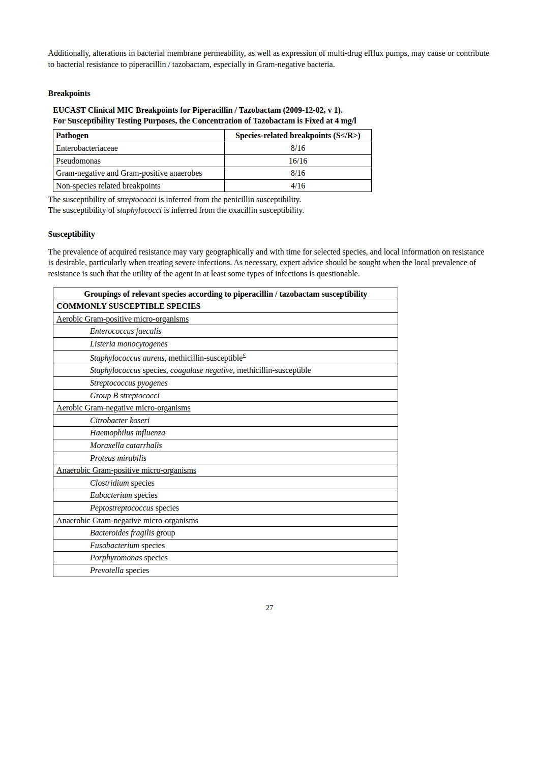Additionally, alterations in bacterial membrane permeability, as well as expression of multi-drug efflux pumps, may cause or contribute to bacterial resistance to piperacillin / tazobactam, especially in Gram-negative bacteria.
Breakpoints
EUCAST Clinical MIC Breakpoints for Piperacillin / Tazobactam (2009-12-02, v 1). For Susceptibility Testing Purposes, the Concentration of Tazobactam is Fixed at 4 mg/l
| Pathogen | Species-related breakpoints (S≤/R>) |
| --- | --- |
| Enterobacteriaceae | 8/16 |
| Pseudomonas | 16/16 |
| Gram-negative and Gram-positive anaerobes | 8/16 |
| Non-species related breakpoints | 4/16 |
The susceptibility of streptococci is inferred from the penicillin susceptibility.
The susceptibility of staphylococci is inferred from the oxacillin susceptibility.
Susceptibility
The prevalence of acquired resistance may vary geographically and with time for selected species, and local information on resistance is desirable, particularly when treating severe infections. As necessary, expert advice should be sought when the local prevalence of resistance is such that the utility of the agent in at least some types of infections is questionable.
| Groupings of relevant species according to piperacillin / tazobactam susceptibility |
| COMMONLY SUSCEPTIBLE SPECIES |
| Aerobic Gram-positive micro-organisms |
| Enterococcus faecalis |
| Listeria monocytogenes |
| Staphylococcus aureus, methicillin-susceptible £ |
| Staphylococcus species , coagulase negative , methicillin-susceptible |
| Streptococcus pyogenes |
| Group B streptococci |
| Aerobic Gram-negative micro-organisms |
| Citrobacter koseri |
| Haemophilus influenza |
| Moraxella catarrhalis |
| Proteus mirabilis |
| Anaerobic Gram-positive micro-organisms |
| Clostridium species |
| Eubacterium species |
| Peptostreptococcus species |
| Anaerobic Gram-negative micro-organisms |
| Bacteroides fragilis group |
| Fusobacterium species |
| Porphyromonas species |
| Prevotella species |
27